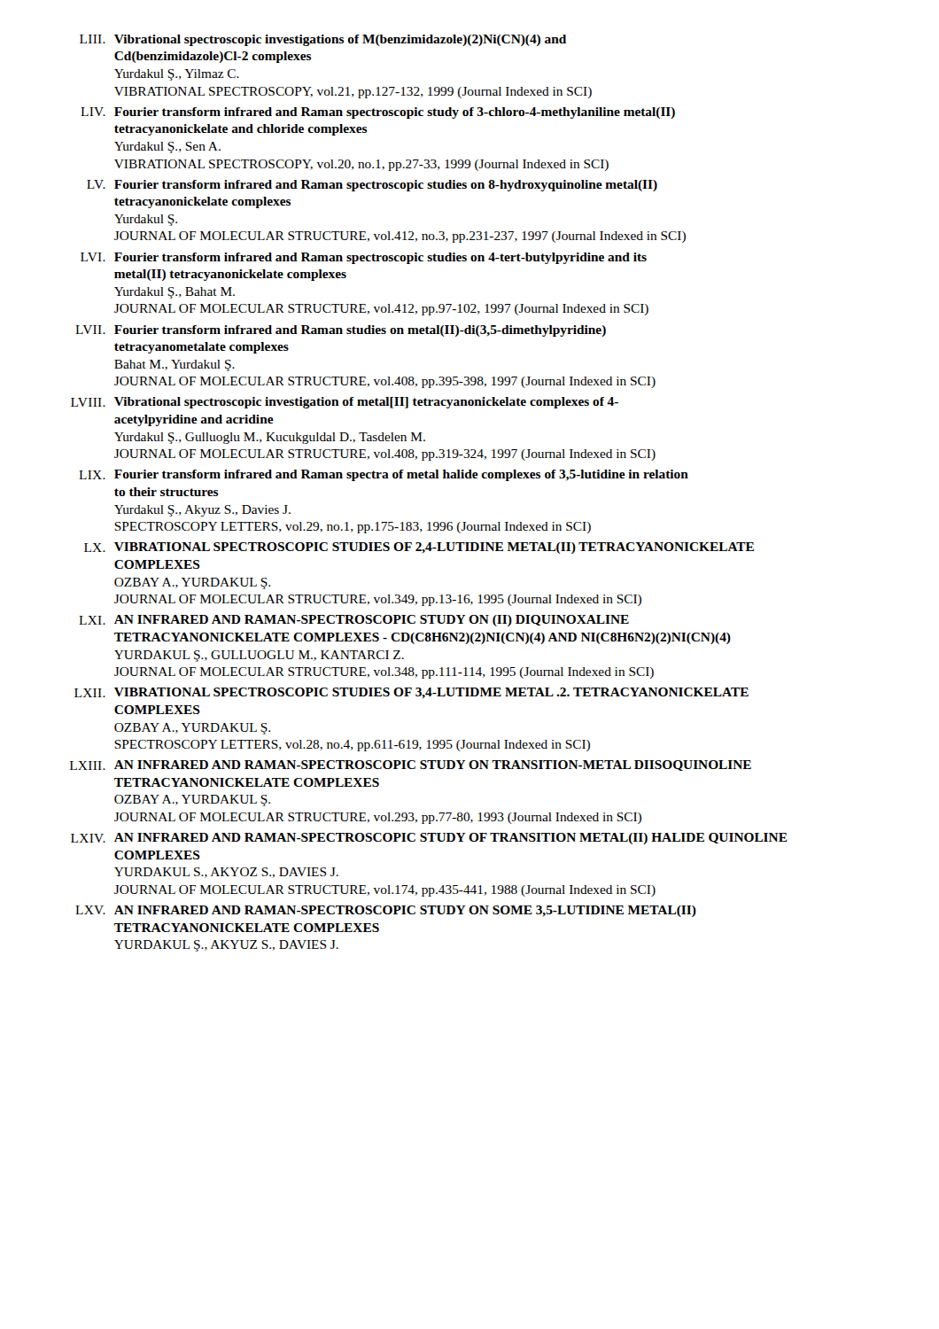LIII. Vibrational spectroscopic investigations of M(benzimidazole)(2)Ni(CN)(4) and Cd(benzimidazole)Cl-2 complexes Yurdakul Ş., Yilmaz C. VIBRATIONAL SPECTROSCOPY, vol.21, pp.127-132, 1999 (Journal Indexed in SCI)
LIV. Fourier transform infrared and Raman spectroscopic study of 3-chloro-4-methylaniline metal(II) tetracyanonickelate and chloride complexes Yurdakul Ş., Sen A. VIBRATIONAL SPECTROSCOPY, vol.20, no.1, pp.27-33, 1999 (Journal Indexed in SCI)
LV. Fourier transform infrared and Raman spectroscopic studies on 8-hydroxyquinoline metal(II) tetracyanonickelate complexes Yurdakul Ş. JOURNAL OF MOLECULAR STRUCTURE, vol.412, no.3, pp.231-237, 1997 (Journal Indexed in SCI)
LVI. Fourier transform infrared and Raman spectroscopic studies on 4-tert-butylpyridine and its metal(II) tetracyanonickelate complexes Yurdakul Ş., Bahat M. JOURNAL OF MOLECULAR STRUCTURE, vol.412, pp.97-102, 1997 (Journal Indexed in SCI)
LVII. Fourier transform infrared and Raman studies on metal(II)-di(3,5-dimethylpyridine) tetracyanometalate complexes Bahat M., Yurdakul Ş. JOURNAL OF MOLECULAR STRUCTURE, vol.408, pp.395-398, 1997 (Journal Indexed in SCI)
LVIII. Vibrational spectroscopic investigation of metal[II] tetracyanonickelate complexes of 4- acetylpyridine and acridine Yurdakul Ş., Gulluoglu M., Kucukguldal D., Tasdelen M. JOURNAL OF MOLECULAR STRUCTURE, vol.408, pp.319-324, 1997 (Journal Indexed in SCI)
LIX. Fourier transform infrared and Raman spectra of metal halide complexes of 3,5-lutidine in relation to their structures Yurdakul Ş., Akyuz S., Davies J. SPECTROSCOPY LETTERS, vol.29, no.1, pp.175-183, 1996 (Journal Indexed in SCI)
LX. VIBRATIONAL SPECTROSCOPIC STUDIES OF 2,4-LUTIDINE METAL(II) TETRACYANONICKELATE COMPLEXES OZBAY A., YURDAKUL Ş. JOURNAL OF MOLECULAR STRUCTURE, vol.349, pp.13-16, 1995 (Journal Indexed in SCI)
LXI. AN INFRARED AND RAMAN-SPECTROSCOPIC STUDY ON (II) DIQUINOXALINE TETRACYANONICKELATE COMPLEXES - CD(C8H6N2)(2)NI(CN)(4) AND NI(C8H6N2)(2)NI(CN)(4) YURDAKUL Ş., GULLUOGLU M., KANTARCI Z. JOURNAL OF MOLECULAR STRUCTURE, vol.348, pp.111-114, 1995 (Journal Indexed in SCI)
LXII. VIBRATIONAL SPECTROSCOPIC STUDIES OF 3,4-LUTIDME METAL .2. TETRACYANONICKELATE COMPLEXES OZBAY A., YURDAKUL Ş. SPECTROSCOPY LETTERS, vol.28, no.4, pp.611-619, 1995 (Journal Indexed in SCI)
LXIII. AN INFRARED AND RAMAN-SPECTROSCOPIC STUDY ON TRANSITION-METAL DIISOQUINOLINE TETRACYANONICKELATE COMPLEXES OZBAY A., YURDAKUL Ş. JOURNAL OF MOLECULAR STRUCTURE, vol.293, pp.77-80, 1993 (Journal Indexed in SCI)
LXIV. AN INFRARED AND RAMAN-SPECTROSCOPIC STUDY OF TRANSITION METAL(II) HALIDE QUINOLINE COMPLEXES YURDAKUL S., AKYOZ S., DAVIES J. JOURNAL OF MOLECULAR STRUCTURE, vol.174, pp.435-441, 1988 (Journal Indexed in SCI)
LXV. AN INFRARED AND RAMAN-SPECTROSCOPIC STUDY ON SOME 3,5-LUTIDINE METAL(II) TETRACYANONICKELATE COMPLEXES YURDAKUL Ş., AKYUZ S., DAVIES J.